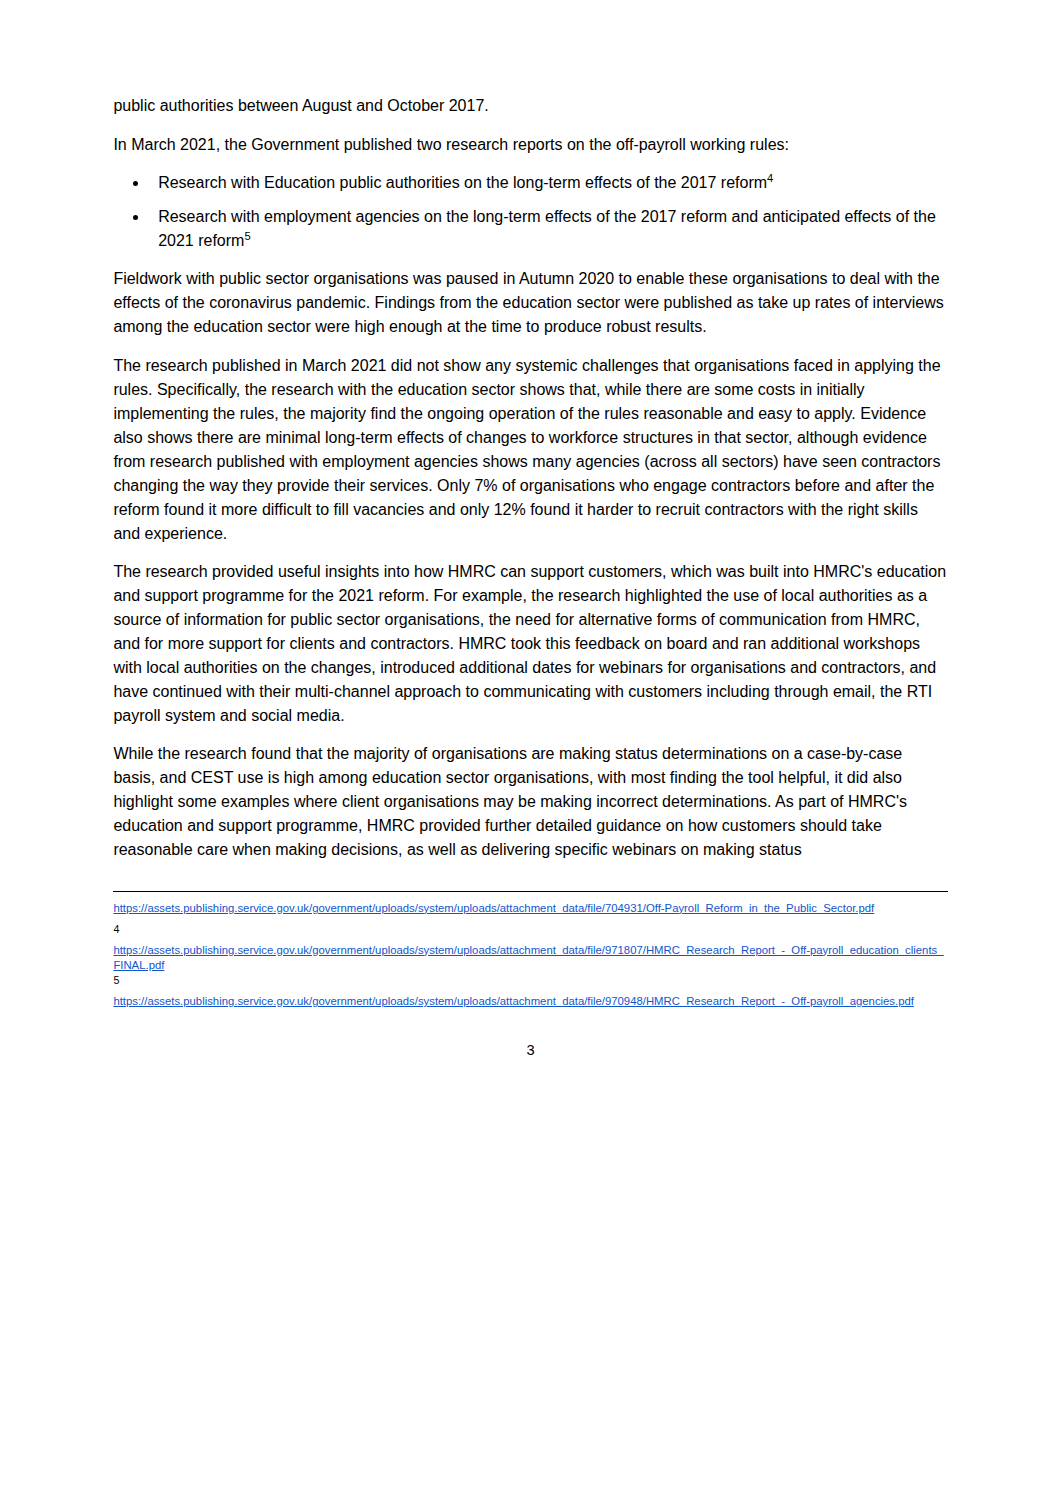public authorities between August and October 2017.
In March 2021, the Government published two research reports on the off-payroll working rules:
Research with Education public authorities on the long-term effects of the 2017 reform4
Research with employment agencies on the long-term effects of the 2017 reform and anticipated effects of the 2021 reform5
Fieldwork with public sector organisations was paused in Autumn 2020 to enable these organisations to deal with the effects of the coronavirus pandemic. Findings from the education sector were published as take up rates of interviews among the education sector were high enough at the time to produce robust results.
The research published in March 2021 did not show any systemic challenges that organisations faced in applying the rules. Specifically, the research with the education sector shows that, while there are some costs in initially implementing the rules, the majority find the ongoing operation of the rules reasonable and easy to apply. Evidence also shows there are minimal long-term effects of changes to workforce structures in that sector, although evidence from research published with employment agencies shows many agencies (across all sectors) have seen contractors changing the way they provide their services. Only 7% of organisations who engage contractors before and after the reform found it more difficult to fill vacancies and only 12% found it harder to recruit contractors with the right skills and experience.
The research provided useful insights into how HMRC can support customers, which was built into HMRC's education and support programme for the 2021 reform. For example, the research highlighted the use of local authorities as a source of information for public sector organisations, the need for alternative forms of communication from HMRC, and for more support for clients and contractors. HMRC took this feedback on board and ran additional workshops with local authorities on the changes, introduced additional dates for webinars for organisations and contractors, and have continued with their multi-channel approach to communicating with customers including through email, the RTI payroll system and social media.
While the research found that the majority of organisations are making status determinations on a case-by-case basis, and CEST use is high among education sector organisations, with most finding the tool helpful, it did also highlight some examples where client organisations may be making incorrect determinations. As part of HMRC's education and support programme, HMRC provided further detailed guidance on how customers should take reasonable care when making decisions, as well as delivering specific webinars on making status
https://assets.publishing.service.gov.uk/government/uploads/system/uploads/attachment_data/file/704931/Off-Payroll_Reform_in_the_Public_Sector.pdf
4
https://assets.publishing.service.gov.uk/government/uploads/system/uploads/attachment_data/file/971807/HMRC_Research_Report_-_Off-payroll_education_clients_FINAL.pdf
5
https://assets.publishing.service.gov.uk/government/uploads/system/uploads/attachment_data/file/970948/HMRC_Research_Report_-_Off-payroll_agencies.pdf
3